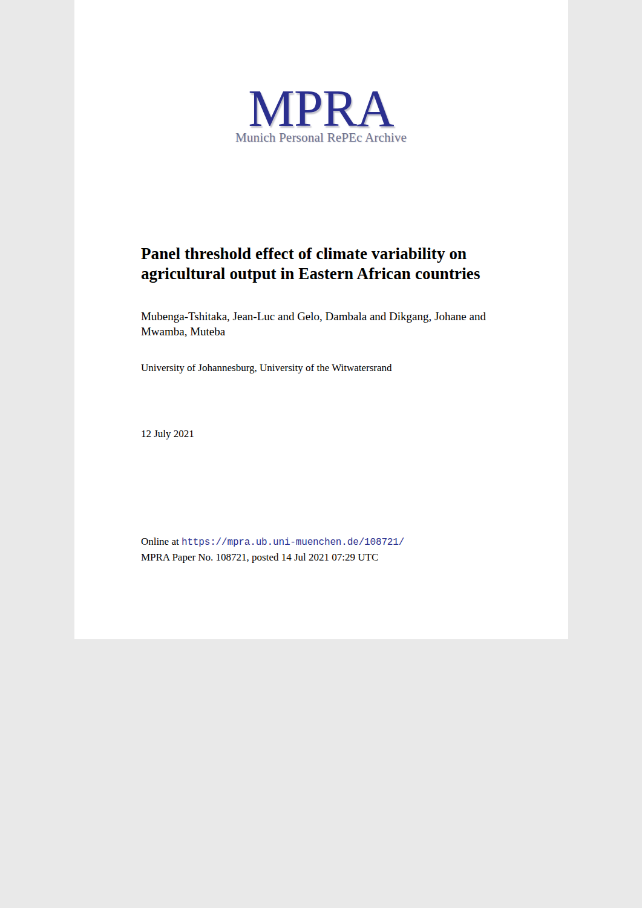MPRA
Munich Personal RePEc Archive
Panel threshold effect of climate variability on agricultural output in Eastern African countries
Mubenga-Tshitaka, Jean-Luc and Gelo, Dambala and Dikgang, Johane and Mwamba, Muteba
University of Johannesburg, University of the Witwatersrand
12 July 2021
Online at https://mpra.ub.uni-muenchen.de/108721/
MPRA Paper No. 108721, posted 14 Jul 2021 07:29 UTC